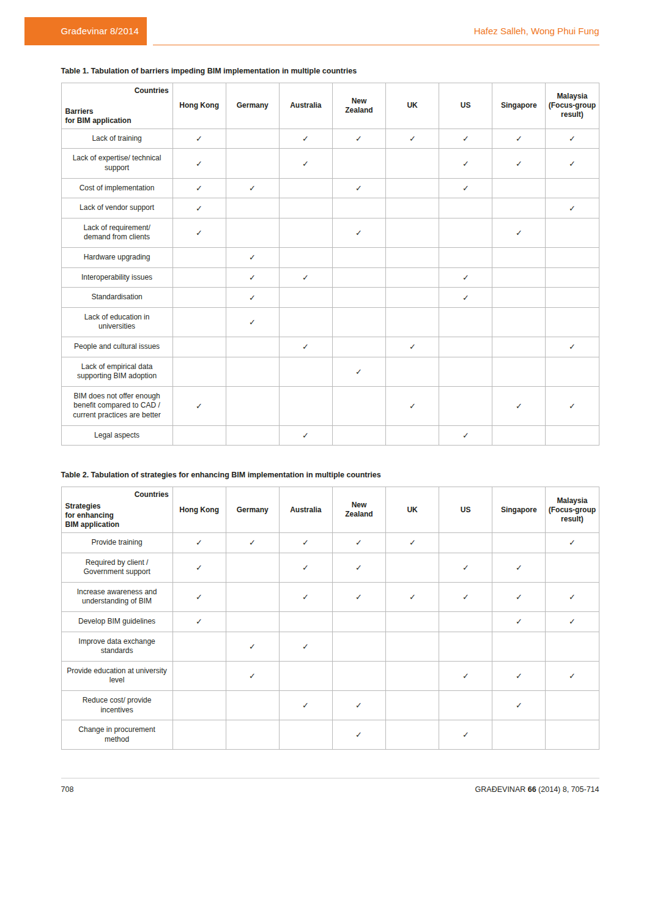Građevinar 8/2014
Hafez Salleh, Wong Phui Fung
Table 1. Tabulation of barriers impeding BIM implementation in multiple countries
| Countries Barriers for BIM application | Hong Kong | Germany | Australia | New Zealand | UK | US | Singapore | Malaysia (Focus-group result) |
| --- | --- | --- | --- | --- | --- | --- | --- | --- |
| Lack of training | ✓ | | ✓ | ✓ | ✓ | ✓ | ✓ | ✓ |
| Lack of expertise/ technical support | ✓ | | ✓ | | | ✓ | ✓ | ✓ |
| Cost of implementation | ✓ | ✓ | | ✓ | | ✓ | | |
| Lack of vendor support | ✓ | | | | | | | ✓ |
| Lack of requirement/ demand from clients | ✓ | | | ✓ | | | ✓ | |
| Hardware upgrading | | ✓ | | | | | | |
| Interoperability issues | | ✓ | ✓ | | | ✓ | | |
| Standardisation | | ✓ | | | | ✓ | | |
| Lack of education in universities | | ✓ | | | | | | |
| People and cultural issues | | | ✓ | | ✓ | | | ✓ |
| Lack of empirical data supporting BIM adoption | | | | ✓ | | | | |
| BIM does not offer enough benefit compared to CAD / current practices are better | ✓ | | | | ✓ | | ✓ | ✓ |
| Legal aspects | | | ✓ | | | ✓ | | |
Table 2. Tabulation of strategies for enhancing BIM implementation in multiple countries
| Countries Strategies for enhancing BIM application | Hong Kong | Germany | Australia | New Zealand | UK | US | Singapore | Malaysia (Focus-group result) |
| --- | --- | --- | --- | --- | --- | --- | --- | --- |
| Provide training | ✓ | ✓ | ✓ | ✓ | ✓ | | | ✓ |
| Required by client / Government support | ✓ | | ✓ | ✓ | | ✓ | ✓ | |
| Increase awareness and understanding of BIM | ✓ | | ✓ | ✓ | ✓ | ✓ | ✓ | ✓ |
| Develop BIM guidelines | ✓ | | | | | | ✓ | ✓ |
| Improve data exchange standards | | ✓ | ✓ | | | | | |
| Provide education at university level | | ✓ | | | | ✓ | ✓ | ✓ |
| Reduce cost/ provide incentives | | | ✓ | ✓ | | | ✓ | |
| Change in procurement method | | | | ✓ | | ✓ | | |
708
GRAĐEVINAR 66 (2014) 8, 705-714